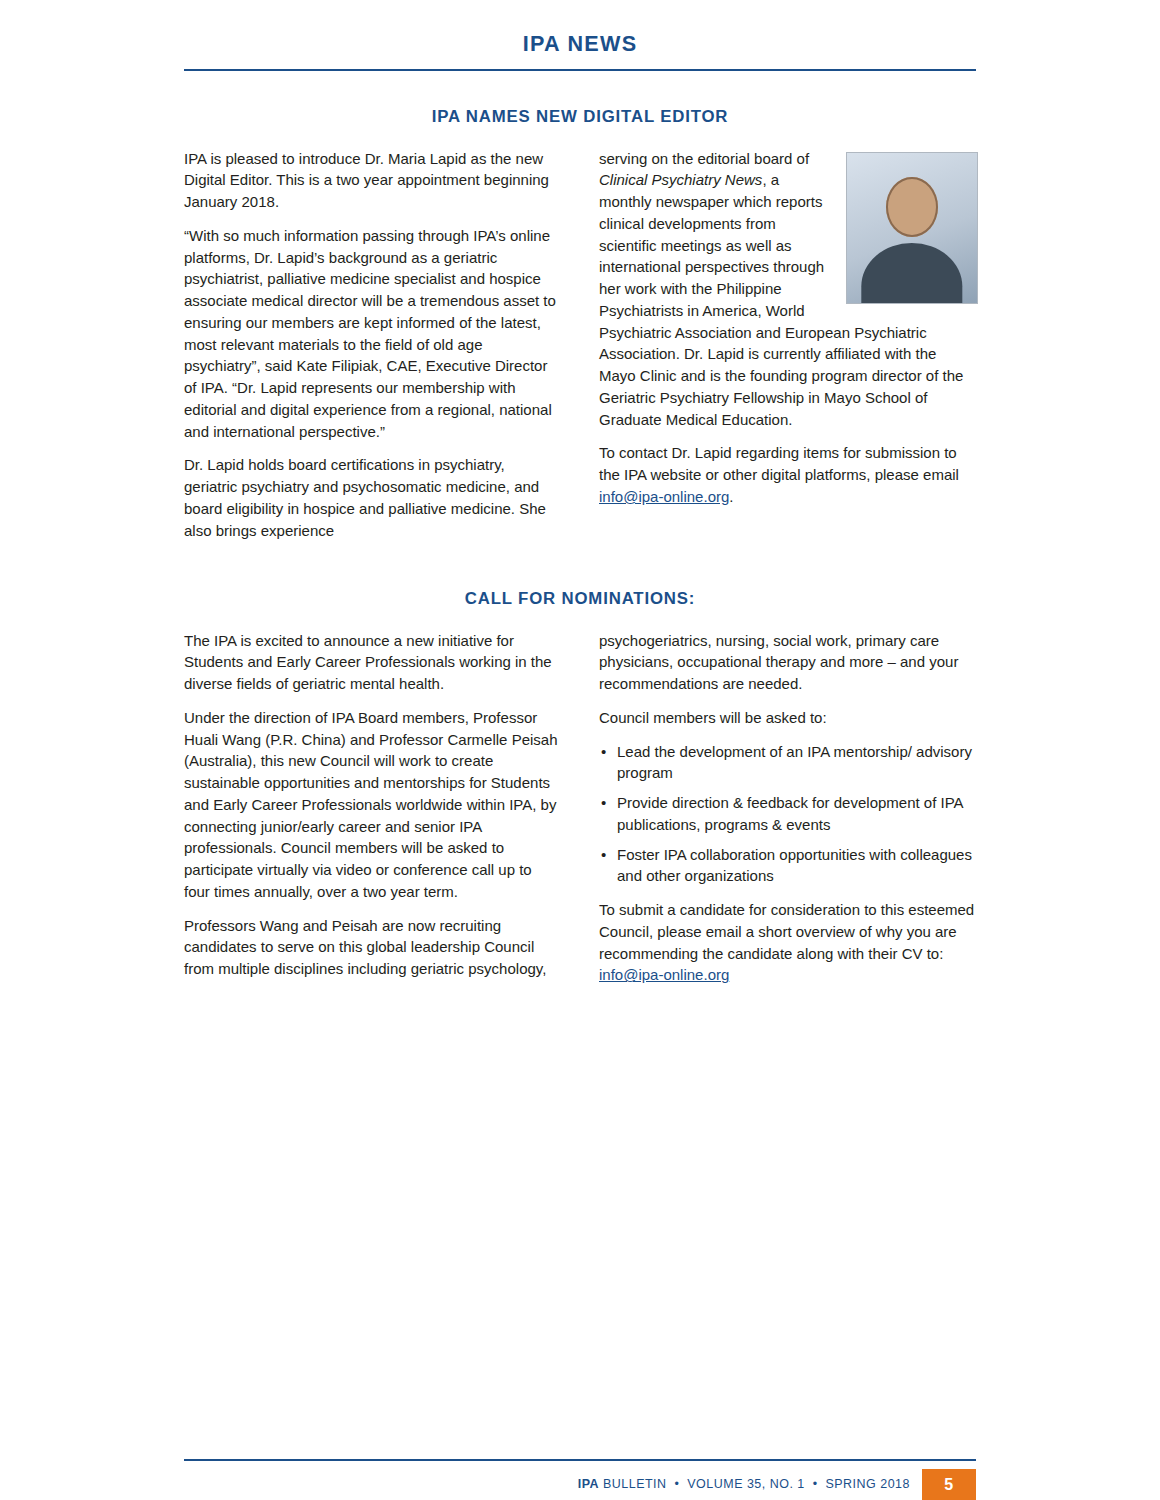IPA News
IPA Names New Digital Editor
IPA is pleased to introduce Dr. Maria Lapid as the new Digital Editor. This is a two year appointment beginning January 2018.
“With so much information passing through IPA’s online platforms, Dr. Lapid’s background as a geriatric psychiatrist, palliative medicine specialist and hospice associate medical director will be a tremendous asset to ensuring our members are kept informed of the latest, most relevant materials to the field of old age psychiatry”, said Kate Filipiak, CAE, Executive Director of IPA. “Dr. Lapid represents our membership with editorial and digital experience from a regional, national and international perspective.”
Dr. Lapid holds board certifications in psychiatry, geriatric psychiatry and psychosomatic medicine, and board eligibility in hospice and palliative medicine. She also brings experience
serving on the editorial board of Clinical Psychiatry News, a monthly newspaper which reports clinical developments from scientific meetings as well as international perspectives through her work with the Philippine Psychiatrists in America, World Psychiatric Association and European Psychiatric Association. Dr. Lapid is currently affiliated with the Mayo Clinic and is the founding program director of the Geriatric Psychiatry Fellowship in Mayo School of Graduate Medical Education.
To contact Dr. Lapid regarding items for submission to the IPA website or other digital platforms, please email info@ipa-online.org.
Call for Nominations:
The IPA is excited to announce a new initiative for Students and Early Career Professionals working in the diverse fields of geriatric mental health.
Under the direction of IPA Board members, Professor Huali Wang (P.R. China) and Professor Carmelle Peisah (Australia), this new Council will work to create sustainable opportunities and mentorships for Students and Early Career Professionals worldwide within IPA, by connecting junior/early career and senior IPA professionals. Council members will be asked to participate virtually via video or conference call up to four times annually, over a two year term.
Professors Wang and Peisah are now recruiting candidates to serve on this global leadership Council from multiple disciplines including geriatric psychology, psychogeriatrics, nursing, social work, primary care physicians, occupational therapy and more – and your recommendations are needed.
Council members will be asked to:
Lead the development of an IPA mentorship/ advisory program
Provide direction & feedback for development of IPA publications, programs & events
Foster IPA collaboration opportunities with colleagues and other organizations
To submit a candidate for consideration to this esteemed Council, please email a short overview of why you are recommending the candidate along with their CV to: info@ipa-online.org
IPA Bulletin • Volume 35, No. 1 • Spring 2018
5